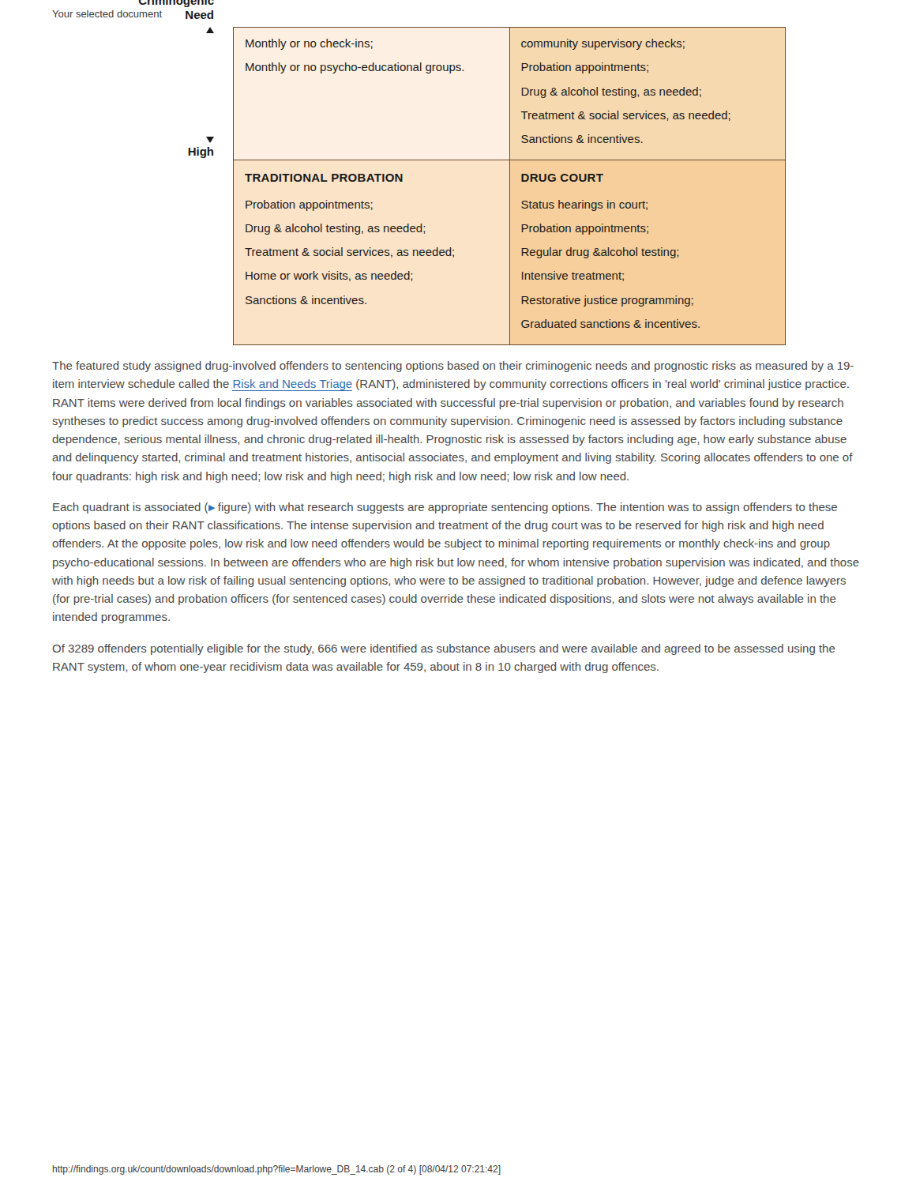Your selected document
| Criminogenic Need | Monthly or no check-ins; Monthly or no psycho-educational groups. | community supervisory checks; Probation appointments; Drug & alcohol testing, as needed; Treatment & social services, as needed; Sanctions & incentives. |
| High | TRADITIONAL PROBATION Probation appointments; Drug & alcohol testing, as needed; Treatment & social services, as needed; Home or work visits, as needed; Sanctions & incentives. | DRUG COURT Status hearings in court; Probation appointments; Regular drug &alcohol testing; Intensive treatment; Restorative justice programming; Graduated sanctions & incentives. |
The featured study assigned drug-involved offenders to sentencing options based on their criminogenic needs and prognostic risks as measured by a 19-item interview schedule called the Risk and Needs Triage (RANT), administered by community corrections officers in 'real world' criminal justice practice. RANT items were derived from local findings on variables associated with successful pre-trial supervision or probation, and variables found by research syntheses to predict success among drug-involved offenders on community supervision. Criminogenic need is assessed by factors including substance dependence, serious mental illness, and chronic drug-related ill-health. Prognostic risk is assessed by factors including age, how early substance abuse and delinquency started, criminal and treatment histories, antisocial associates, and employment and living stability. Scoring allocates offenders to one of four quadrants: high risk and high need; low risk and high need; high risk and low need; low risk and low need.
Each quadrant is associated (▶ figure) with what research suggests are appropriate sentencing options. The intention was to assign offenders to these options based on their RANT classifications. The intense supervision and treatment of the drug court was to be reserved for high risk and high need offenders. At the opposite poles, low risk and low need offenders would be subject to minimal reporting requirements or monthly check-ins and group psycho-educational sessions. In between are offenders who are high risk but low need, for whom intensive probation supervision was indicated, and those with high needs but a low risk of failing usual sentencing options, who were to be assigned to traditional probation. However, judge and defence lawyers (for pre-trial cases) and probation officers (for sentenced cases) could override these indicated dispositions, and slots were not always available in the intended programmes.
Of 3289 offenders potentially eligible for the study, 666 were identified as substance abusers and were available and agreed to be assessed using the RANT system, of whom one-year recidivism data was available for 459, about in 8 in 10 charged with drug offences.
http://findings.org.uk/count/downloads/download.php?file=Marlowe_DB_14.cab (2 of 4) [08/04/12 07:21:42]